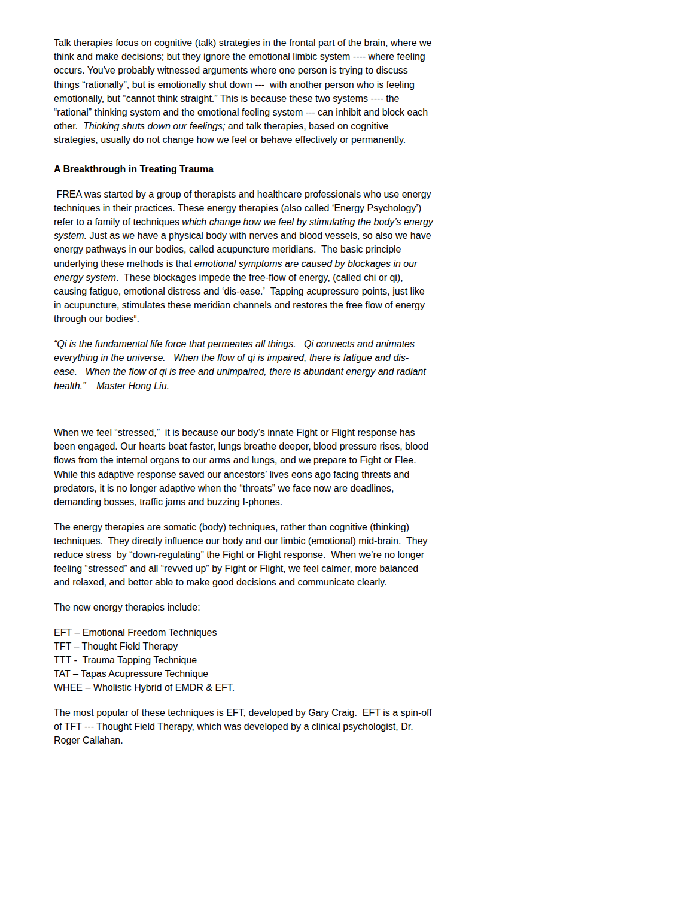Talk therapies focus on cognitive (talk) strategies in the frontal part of the brain, where we think and make decisions; but they ignore the emotional limbic system ---- where feeling occurs. You've probably witnessed arguments where one person is trying to discuss things “rationally”, but is emotionally shut down --- with another person who is feeling emotionally, but “cannot think straight.” This is because these two systems ---- the “rational” thinking system and the emotional feeling system --- can inhibit and block each other. Thinking shuts down our feelings; and talk therapies, based on cognitive strategies, usually do not change how we feel or behave effectively or permanently.
A Breakthrough in Treating Trauma
FREA was started by a group of therapists and healthcare professionals who use energy techniques in their practices. These energy therapies (also called ‘Energy Psychology’) refer to a family of techniques which change how we feel by stimulating the body’s energy system. Just as we have a physical body with nerves and blood vessels, so also we have energy pathways in our bodies, called acupuncture meridians. The basic principle underlying these methods is that emotional symptoms are caused by blockages in our energy system. These blockages impede the free-flow of energy, (called chi or qi), causing fatigue, emotional distress and ‘dis-ease.’ Tapping acupressure points, just like in acupuncture, stimulates these meridian channels and restores the free flow of energy through our bodiesii.
“Qi is the fundamental life force that permeates all things. Qi connects and animates everything in the universe. When the flow of qi is impaired, there is fatigue and dis-ease. When the flow of qi is free and unimpaired, there is abundant energy and radiant health.” Master Hong Liu.
When we feel “stressed,” it is because our body’s innate Fight or Flight response has been engaged. Our hearts beat faster, lungs breathe deeper, blood pressure rises, blood flows from the internal organs to our arms and lungs, and we prepare to Fight or Flee. While this adaptive response saved our ancestors’ lives eons ago facing threats and predators, it is no longer adaptive when the “threats” we face now are deadlines, demanding bosses, traffic jams and buzzing I-phones.
The energy therapies are somatic (body) techniques, rather than cognitive (thinking) techniques. They directly influence our body and our limbic (emotional) mid-brain. They reduce stress by “down-regulating” the Fight or Flight response. When we’re no longer feeling “stressed” and all “revved up” by Fight or Flight, we feel calmer, more balanced and relaxed, and better able to make good decisions and communicate clearly.
The new energy therapies include:
EFT – Emotional Freedom Techniques
TFT – Thought Field Therapy
TTT - Trauma Tapping Technique
TAT – Tapas Acupressure Technique
WHEE – Wholistic Hybrid of EMDR & EFT.
The most popular of these techniques is EFT, developed by Gary Craig. EFT is a spin-off of TFT --- Thought Field Therapy, which was developed by a clinical psychologist, Dr. Roger Callahan.